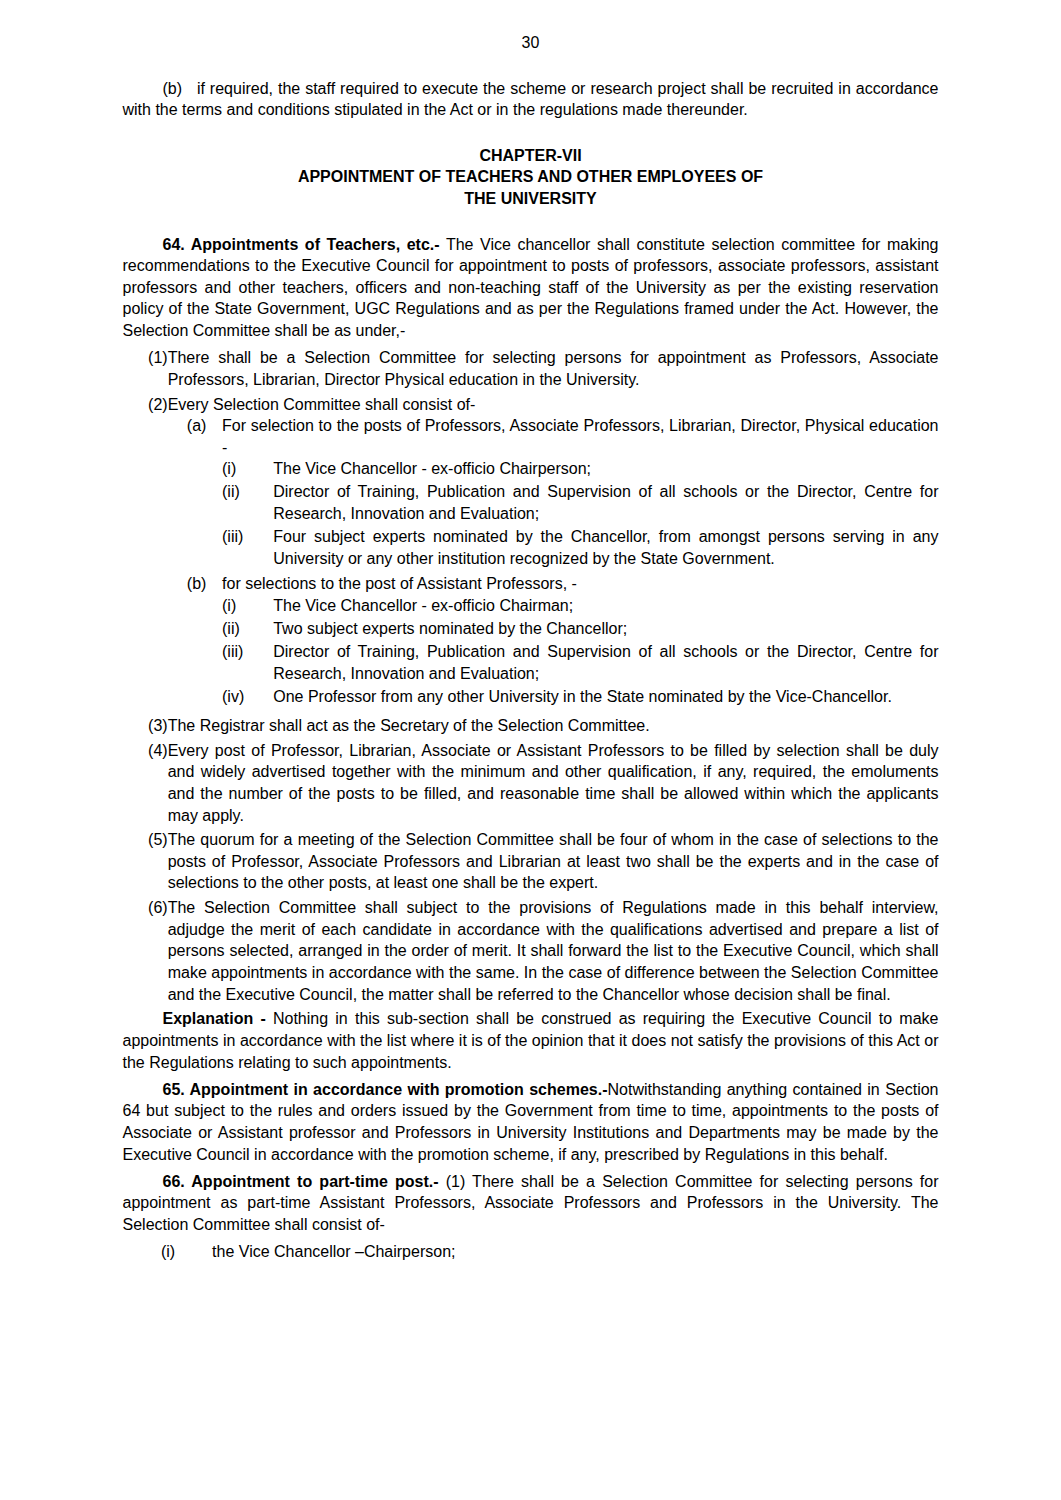30
(b) if required, the staff required to execute the scheme or research project shall be recruited in accordance with the terms and conditions stipulated in the Act or in the regulations made thereunder.
Chapter-VII
Appointment of Teachers and Other Employees of
the University
64. Appointments of Teachers, etc.- The Vice chancellor shall constitute selection committee for making recommendations to the Executive Council for appointment to posts of professors, associate professors, assistant professors and other teachers, officers and non-teaching staff of the University as per the existing reservation policy of the State Government, UGC Regulations and as per the Regulations framed under the Act. However, the Selection Committee shall be as under,-
(1) There shall be a Selection Committee for selecting persons for appointment as Professors, Associate Professors, Librarian, Director Physical education in the University.
(2) Every Selection Committee shall consist of-
(a) For selection to the posts of Professors, Associate Professors, Librarian, Director, Physical education -
(i) The Vice Chancellor - ex-officio Chairperson;
(ii) Director of Training, Publication and Supervision of all schools or the Director, Centre for Research, Innovation and Evaluation;
(iii) Four subject experts nominated by the Chancellor, from amongst persons serving in any University or any other institution recognized by the State Government.
(b) for selections to the post of Assistant Professors, -
(i) The Vice Chancellor - ex-officio Chairman;
(ii) Two subject experts nominated by the Chancellor;
(iii) Director of Training, Publication and Supervision of all schools or the Director, Centre for Research, Innovation and Evaluation;
(iv) One Professor from any other University in the State nominated by the Vice-Chancellor.
(3) The Registrar shall act as the Secretary of the Selection Committee.
(4) Every post of Professor, Librarian, Associate or Assistant Professors to be filled by selection shall be duly and widely advertised together with the minimum and other qualification, if any, required, the emoluments and the number of the posts to be filled, and reasonable time shall be allowed within which the applicants may apply.
(5) The quorum for a meeting of the Selection Committee shall be four of whom in the case of selections to the posts of Professor, Associate Professors and Librarian at least two shall be the experts and in the case of selections to the other posts, at least one shall be the expert.
(6) The Selection Committee shall subject to the provisions of Regulations made in this behalf interview, adjudge the merit of each candidate in accordance with the qualifications advertised and prepare a list of persons selected, arranged in the order of merit. It shall forward the list to the Executive Council, which shall make appointments in accordance with the same. In the case of difference between the Selection Committee and the Executive Council, the matter shall be referred to the Chancellor whose decision shall be final.
Explanation - Nothing in this sub-section shall be construed as requiring the Executive Council to make appointments in accordance with the list where it is of the opinion that it does not satisfy the provisions of this Act or the Regulations relating to such appointments.
65. Appointment in accordance with promotion schemes.-Notwithstanding anything contained in Section 64 but subject to the rules and orders issued by the Government from time to time, appointments to the posts of Associate or Assistant professor and Professors in University Institutions and Departments may be made by the Executive Council in accordance with the promotion scheme, if any, prescribed by Regulations in this behalf.
66. Appointment to part-time post.- (1) There shall be a Selection Committee for selecting persons for appointment as part-time Assistant Professors, Associate Professors and Professors in the University. The Selection Committee shall consist of-
(i) the Vice Chancellor –Chairperson;